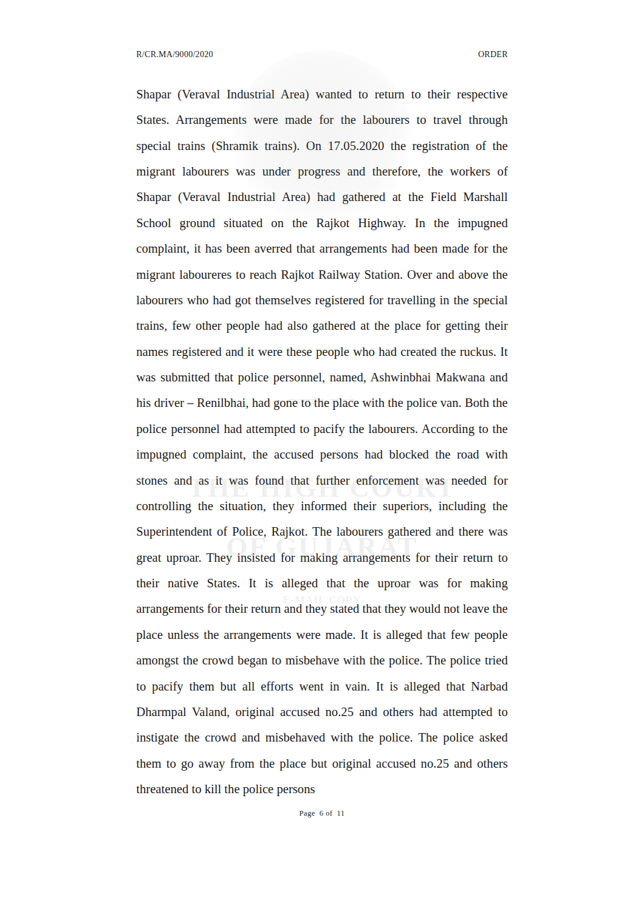सत्यमेव जयते
THE HIGH COURT
OF GUJARAT
E-MAIL COPY
R/CR.MA/9000/2020 ORDER
Shapar (Veraval Industrial Area) wanted to return to their respective States. Arrangements were made for the labourers to travel through special trains (Shramik trains). On 17.05.2020 the registration of the migrant labourers was under progress and therefore, the workers of Shapar (Veraval Industrial Area) had gathered at the Field Marshall School ground situated on the Rajkot Highway. In the impugned complaint, it has been averred that arrangements had been made for the migrant laboureres to reach Rajkot Railway Station. Over and above the labourers who had got themselves registered for travelling in the special trains, few other people had also gathered at the place for getting their names registered and it were these people who had created the ruckus. It was submitted that police personnel, named, Ashwinbhai Makwana and his driver – Renilbhai, had gone to the place with the police van. Both the police personnel had attempted to pacify the labourers. According to the impugned complaint, the accused persons had blocked the road with stones and as it was found that further enforcement was needed for controlling the situation, they informed their superiors, including the Superintendent of Police, Rajkot. The labourers gathered and there was great uproar. They insisted for making arrangements for their return to their native States. It is alleged that the uproar was for making arrangements for their return and they stated that they would not leave the place unless the arrangements were made. It is alleged that few people amongst the crowd began to misbehave with the police. The police tried to pacify them but all efforts went in vain. It is alleged that Narbad Dharmpal Valand, original accused no.25 and others had attempted to instigate the crowd and misbehaved with the police. The police asked them to go away from the place but original accused no.25 and others threatened to kill the police persons
Page 6 of 11